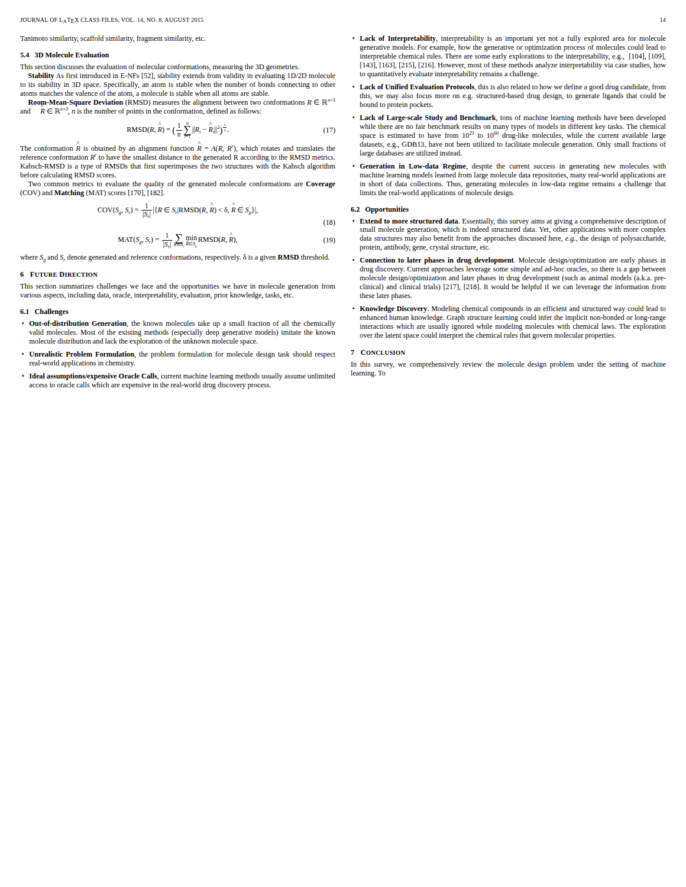Journal of LATEX Class Files, Vol. 14, No. 8, August 2015
14
Tanimoto similarity, scaffold similarity, fragment similarity, etc.
5.4 3D Molecule Evaluation
This section discusses the evaluation of molecular conformations, measuring the 3D geometries.
Stability As first introduced in E-NFs [52], stability extends from validity in evaluating 1D/2D molecule to its stability in 3D space. Specifically, an atom is stable when the number of bonds connecting to other atoms matches the valence of the atom, a molecule is stable when all atoms are stable.
Room-Mean-Square Deviation (RMSD) measures the alignment between two conformations R ∈ ℝn×3 and R ∈ ℝn×3, n is the number of points in the conformation, defined as follows:
RMSD(R, R) = (1 n n∑i=1||Ri − Ri||2)12.
(17)
The conformation R is obtained by an alignment function R = A(R, Rr), which rotates and translates the reference conformation Rr to have the smallest distance to the generated R according to the RMSD metrics. Kabsch-RMSD is a type of RMSDs that first superimposes the two structures with the Kabsch algorithm before calculating RMSD scores.
Two common metrics to evaluate the quality of the generated molecule conformations are Coverage (COV) and Matching (MAT) scores [170], [182].
COV(Sg, Sr) = 1|Sr||{R ∈ Sr|RMSD(R, R) < δ, R ∈ Sg}|,
(18)
MAT(Sg, Sr) = 1|Sr|∑R∈Sr min R∈Sg RMSD(R, R),
(19)
where Sg and Sr denote generated and reference conformations, respectively. δ is a given RMSD threshold.
6 FUTURE DIRECTION
This section summarizes challenges we face and the opportunities we have in molecule generation from various aspects, including data, oracle, interpretability, evaluation, prior knowledge, tasks, etc.
6.1 Challenges
Out-of-distribution Generation, the known molecules take up a small fraction of all the chemically valid molecules. Most of the existing methods (especially deep generative models) imitate the known molecule distribution and lack the exploration of the unknown molecule space.
Unrealistic Problem Formulation, the problem formulation for molecule design task should respect real-world applications in chemistry.
Ideal assumptions/expensive Oracle Calls, current machine learning methods usually assume unlimited access to oracle calls which are expensive in the real-world drug discovery process.
Lack of Interpretability, interpretability is an important yet not a fully explored area for molecule generative models. For example, how the generative or optimization process of molecules could lead to interpretable chemical rules. There are some early explorations to the interpretability, e.g., [104], [109], [143], [163], [215], [216]. However, most of these methods analyze interpretability via case studies, how to quantitatively evaluate interpretability remains a challenge.
Lack of Unified Evaluation Protocols, this is also related to how we define a good drug candidate, from this, we may also focus more on e.g. structured-based drug design, to generate ligands that could be bound to protein pockets.
Lack of Large-scale Study and Benchmark, tons of machine learning methods have been developed while there are no fair benchmark results on many types of models in different key tasks. The chemical space is estimated to have from 1023 to 1060 drug-like molecules, while the current available large datasets, e.g., GDB13, have not been utilized to facilitate molecule generation. Only small fractions of large databases are utilized instead.
Generation in Low-data Regime, despite the current success in generating new molecules with machine learning models learned from large molecule data repositories, many real-world applications are in short of data collections. Thus, generating molecules in low-data regime remains a challenge that limits the real-world applications of molecule design.
6.2 Opportunities
Extend to more structured data. Essentially, this survey aims at giving a comprehensive description of small molecule generation, which is indeed structured data. Yet, other applications with more complex data structures may also benefit from the approaches discussed here, e.g., the design of polysaccharide, protein, antibody, gene, crystal structure, etc.
Connection to later phases in drug development. Molecule design/optimization are early phases in drug discovery. Current approaches leverage some simple and ad-hoc oracles, so there is a gap between molecule design/optimization and later phases in drug development (such as animal models (a.k.a. pre-clinical) and clinical trials) [217], [218]. It would be helpful if we can leverage the information from these later phases.
Knowledge Discovery. Modeling chemical compounds in an efficient and structured way could lead to enhanced human knowledge. Graph structure learning could infer the implicit non-bonded or long-range interactions which are usually ignored while modeling molecules with chemical laws. The exploration over the latent space could interpret the chemical rules that govern molecular properties.
7 CONCLUSION
In this survey, we comprehensively review the molecule design problem under the setting of machine learning. To